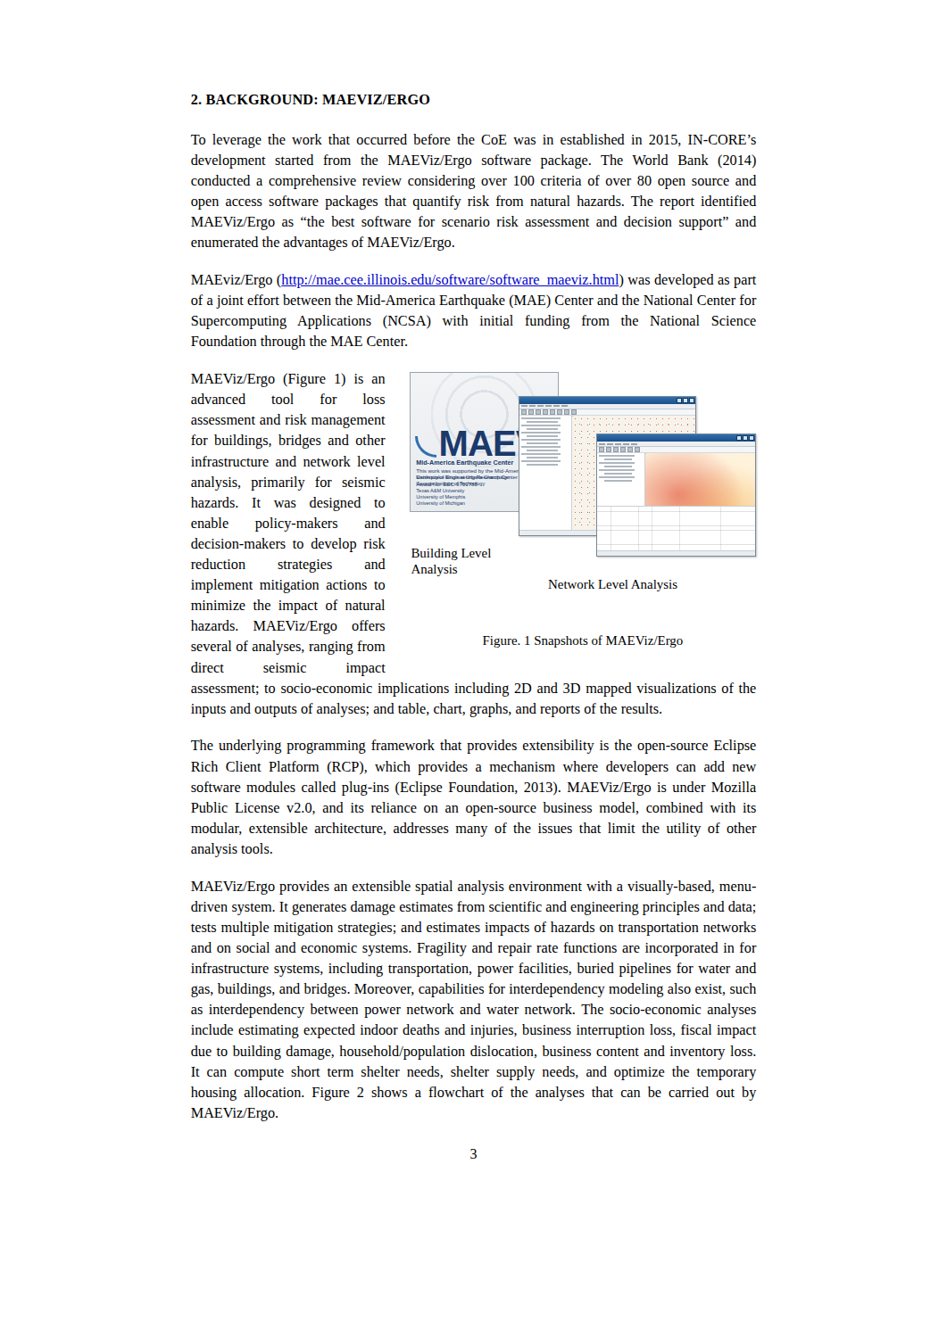2. BACKGROUND: MAEVIZ/ERGO
To leverage the work that occurred before the CoE was in established in 2015, IN-CORE’s development started from the MAEViz/Ergo software package. The World Bank (2014) conducted a comprehensive review considering over 100 criteria of over 80 open source and open access software packages that quantify risk from natural hazards. The report identified MAEViz/Ergo as “the best software for scenario risk assessment and decision support” and enumerated the advantages of MAEViz/Ergo.
MAEviz/Ergo (http://mae.cee.illinois.edu/software/software_maeviz.html) was developed as part of a joint effort between the Mid-America Earthquake (MAE) Center and the National Center for Supercomputing Applications (NCSA) with initial funding from the National Science Foundation through the MAE Center.
MAEV
Mid-America Earthquake Center This work was supported by the Mid-America Earthquake Engineering Research Center under NSF Award No. EEC-9701785
University of Illinois at Urbana-Champaign
Georgia Institute of Technology
Texas A&M University
University of Memphis
University of Michigan
Building Level
Analysis
Network Level Analysis
Figure. 1 Snapshots of MAEViz/Ergo
MAEViz/Ergo (Figure 1) is an advanced tool for loss assessment and risk management for buildings, bridges and other infrastructure and network level analysis, primarily for seismic hazards. It was designed to enable policy-makers and decision-makers to develop risk reduction strategies and implement mitigation actions to minimize the impact of natural hazards. MAEViz/Ergo offers several of analyses, ranging from direct seismic impact assessment; to socio-economic implications including 2D and 3D mapped visualizations of the inputs and outputs of analyses; and table, chart, graphs, and reports of the results.
The underlying programming framework that provides extensibility is the open-source Eclipse Rich Client Platform (RCP), which provides a mechanism where developers can add new software modules called plug-ins (Eclipse Foundation, 2013). MAEViz/Ergo is under Mozilla Public License v2.0, and its reliance on an open-source business model, combined with its modular, extensible architecture, addresses many of the issues that limit the utility of other analysis tools.
MAEViz/Ergo provides an extensible spatial analysis environment with a visually-based, menu-driven system. It generates damage estimates from scientific and engineering principles and data; tests multiple mitigation strategies; and estimates impacts of hazards on transportation networks and on social and economic systems. Fragility and repair rate functions are incorporated in for infrastructure systems, including transportation, power facilities, buried pipelines for water and gas, buildings, and bridges. Moreover, capabilities for interdependency modeling also exist, such as interdependency between power network and water network. The socio-economic analyses include estimating expected indoor deaths and injuries, business interruption loss, fiscal impact due to building damage, household/population dislocation, business content and inventory loss. It can compute short term shelter needs, shelter supply needs, and optimize the temporary housing allocation. Figure 2 shows a flowchart of the analyses that can be carried out by MAEViz/Ergo.
3